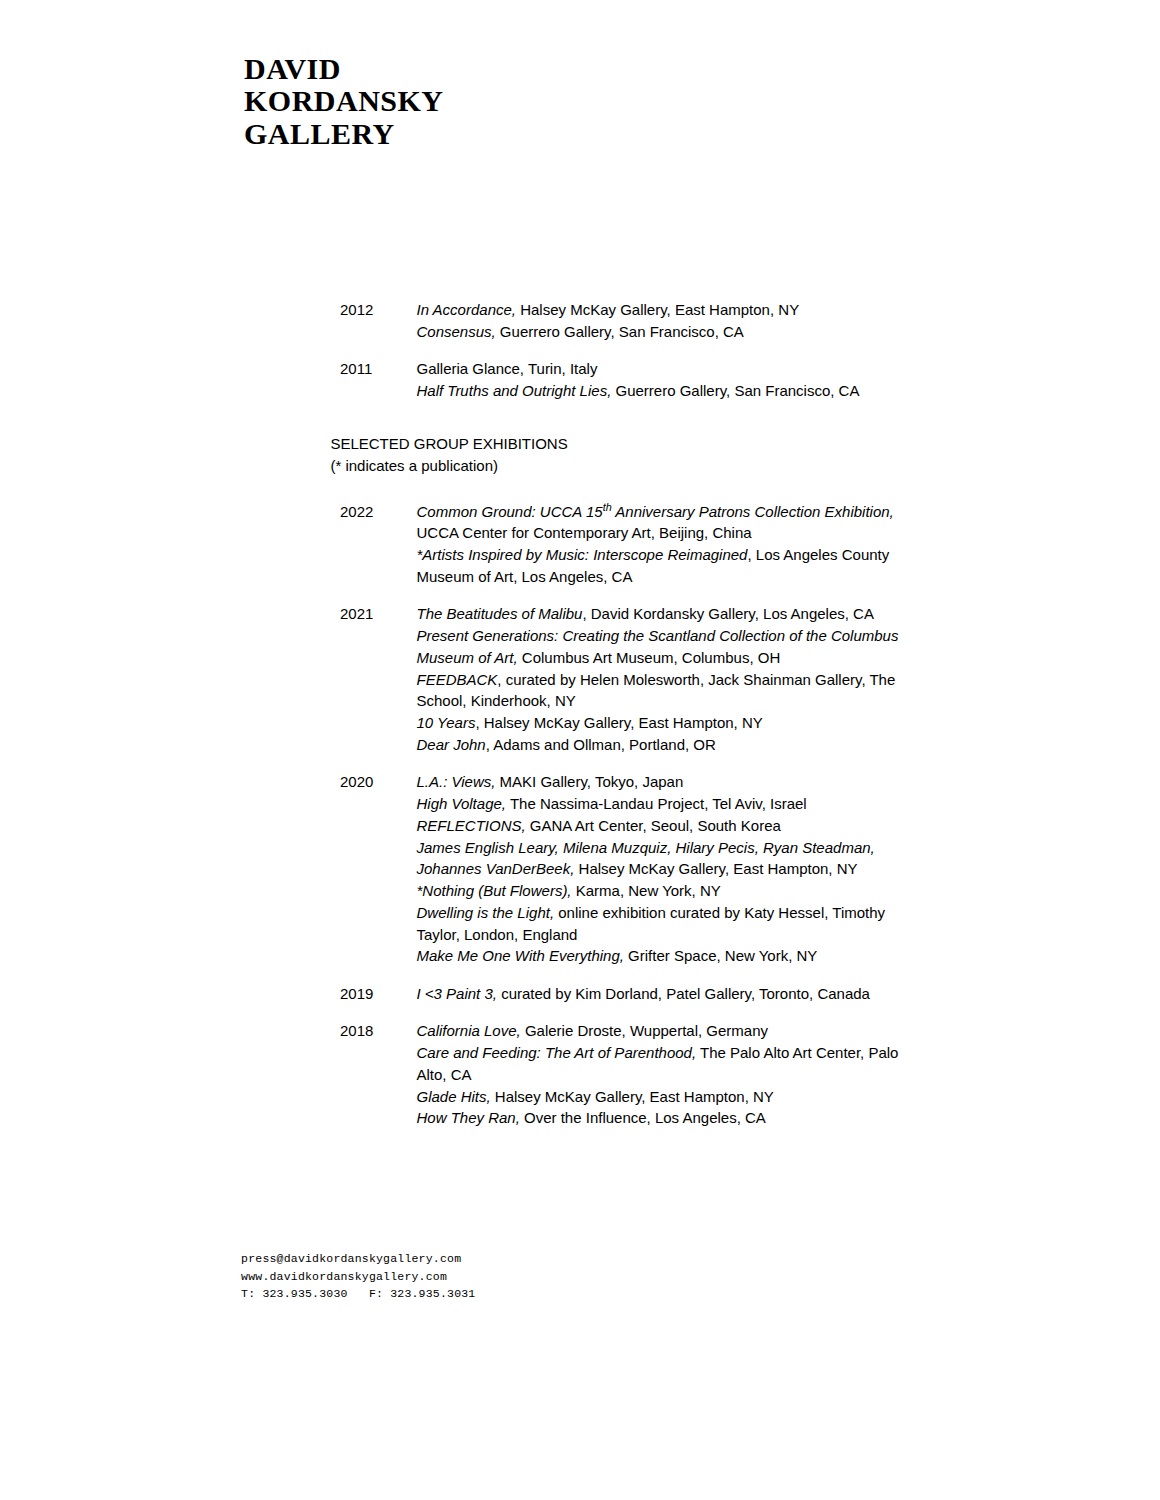DAVID
KORDANSKY
GALLERY
2012
In Accordance, Halsey McKay Gallery, East Hampton, NY
Consensus, Guerrero Gallery, San Francisco, CA
2011
Galleria Glance, Turin, Italy
Half Truths and Outright Lies, Guerrero Gallery, San Francisco, CA
SELECTED GROUP EXHIBITIONS
(* indicates a publication)
2022
Common Ground: UCCA 15th Anniversary Patrons Collection Exhibition, UCCA Center for Contemporary Art, Beijing, China
*Artists Inspired by Music: Interscope Reimagined, Los Angeles County Museum of Art, Los Angeles, CA
2021
The Beatitudes of Malibu, David Kordansky Gallery, Los Angeles, CA
Present Generations: Creating the Scantland Collection of the Columbus Museum of Art, Columbus Art Museum, Columbus, OH
FEEDBACK, curated by Helen Molesworth, Jack Shainman Gallery, The School, Kinderhook, NY
10 Years, Halsey McKay Gallery, East Hampton, NY
Dear John, Adams and Ollman, Portland, OR
2020
L.A.: Views, MAKI Gallery, Tokyo, Japan
High Voltage, The Nassima-Landau Project, Tel Aviv, Israel
REFLECTIONS, GANA Art Center, Seoul, South Korea
James English Leary, Milena Muzquiz, Hilary Pecis, Ryan Steadman, Johannes VanDerBeek, Halsey McKay Gallery, East Hampton, NY
*Nothing (But Flowers), Karma, New York, NY
Dwelling is the Light, online exhibition curated by Katy Hessel, Timothy Taylor, London, England
Make Me One With Everything, Grifter Space, New York, NY
2019
I <3 Paint 3, curated by Kim Dorland, Patel Gallery, Toronto, Canada
2018
California Love, Galerie Droste, Wuppertal, Germany
Care and Feeding: The Art of Parenthood, The Palo Alto Art Center, Palo Alto, CA
Glade Hits, Halsey McKay Gallery, East Hampton, NY
How They Ran, Over the Influence, Los Angeles, CA
press@davidkordanskygallery.com
www.davidkordanskygallery.com
T: 323.935.3030 F: 323.935.3031